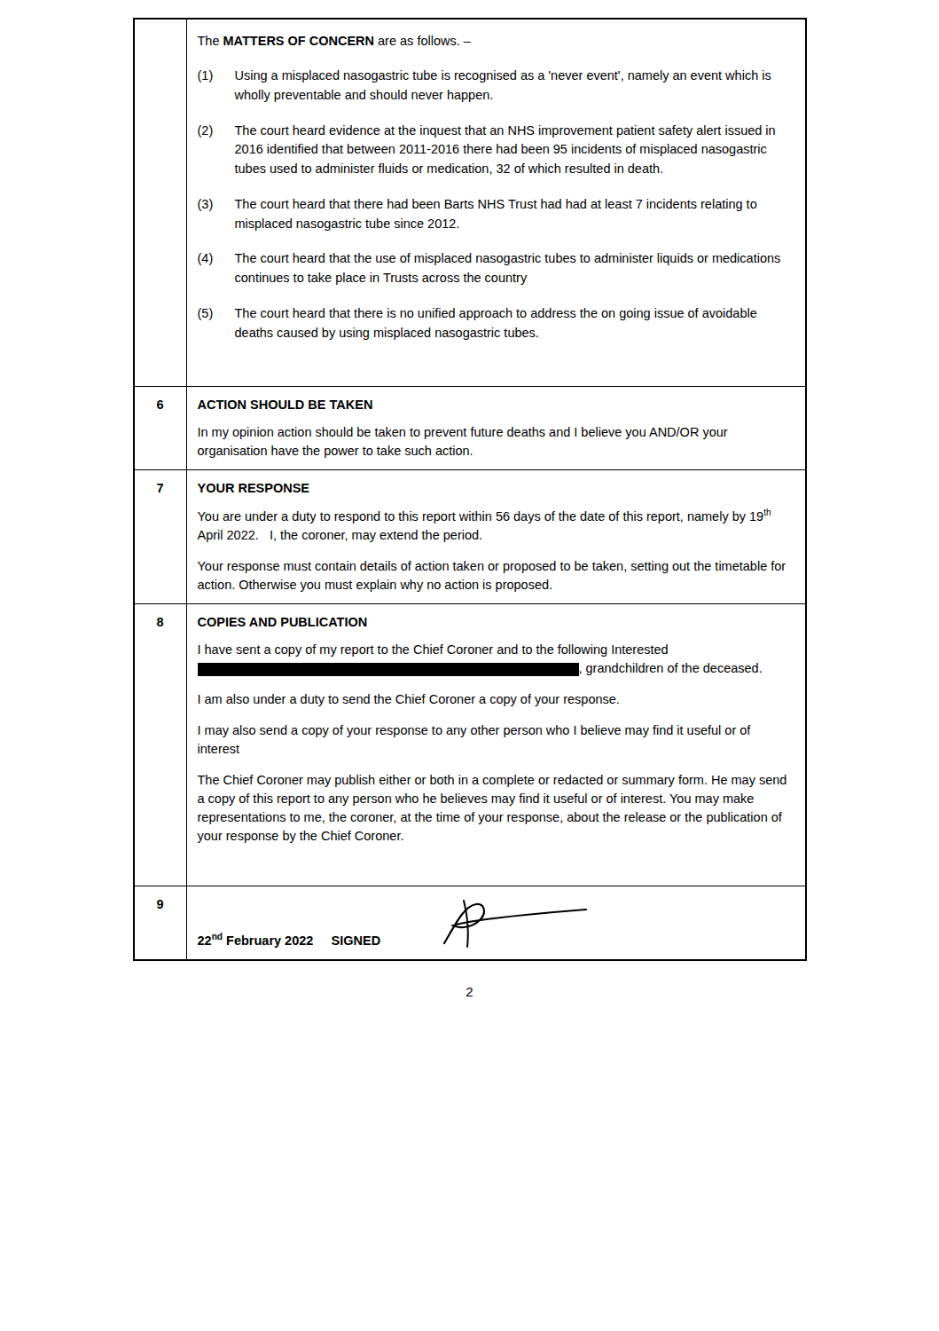| | The MATTERS OF CONCERN are as follows. – (1) Using a misplaced nasogastric tube is recognised as a 'never event', namely an event which is wholly preventable and should never happen. (2) The court heard evidence at the inquest that an NHS improvement patient safety alert issued in 2016 identified that between 2011-2016 there had been 95 incidents of misplaced nasogastric tubes used to administer fluids or medication, 32 of which resulted in death. (3) The court heard that there had been Barts NHS Trust had had at least 7 incidents relating to misplaced nasogastric tube since 2012. (4) The court heard that the use of misplaced nasogastric tubes to administer liquids or medications continues to take place in Trusts across the country (5) The court heard that there is no unified approach to address the on going issue of avoidable deaths caused by using misplaced nasogastric tubes. |
| 6 | ACTION SHOULD BE TAKEN In my opinion action should be taken to prevent future deaths and I believe you AND/OR your organisation have the power to take such action. |
| 7 | YOUR RESPONSE You are under a duty to respond to this report within 56 days of the date of this report, namely by 19 th April 2022. I, the coroner, may extend the period. Your response must contain details of action taken or proposed to be taken, setting out the timetable for action. Otherwise you must explain why no action is proposed. |
| 8 | COPIES and PUBLICATION I have sent a copy of my report to the Chief Coroner and to the following Interested , grandchildren of the deceased. I am also under a duty to send the Chief Coroner a copy of your response. I may also send a copy of your response to any other person who I believe may find it useful or of interest The Chief Coroner may publish either or both in a complete or redacted or summary form. He may send a copy of this report to any person who he believes may find it useful or of interest. You may make representations to me, the coroner, at the time of your response, about the release or the publication of your response by the Chief Coroner. |
| 9 | 22 nd February 2022 SIGNED |
2